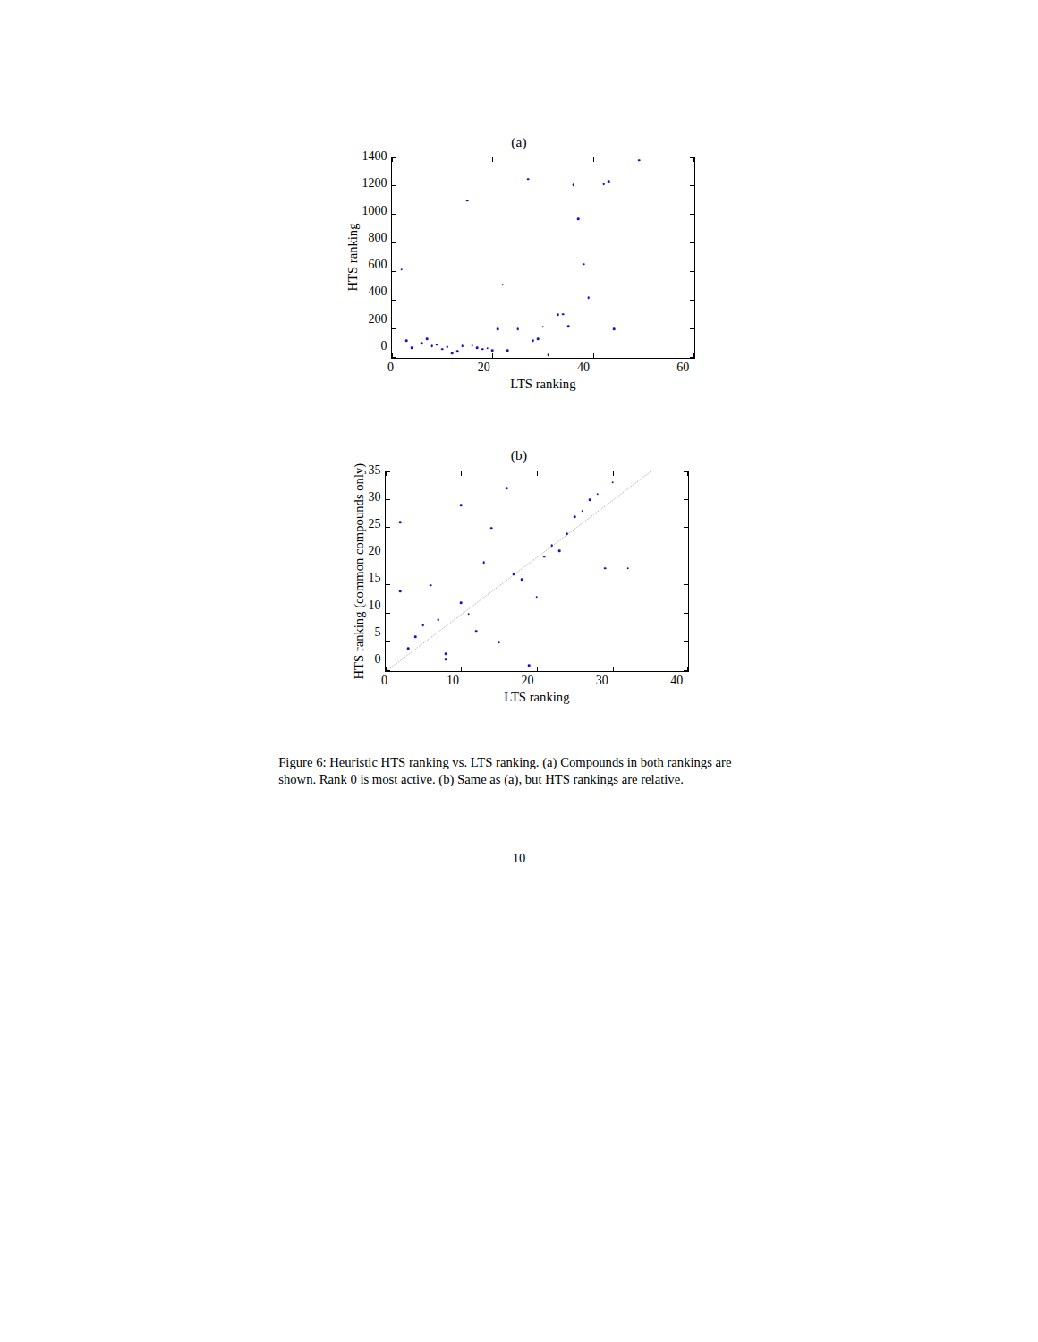(a)
HTS ranking
1400 1200 1000 800 600 400 200 0
0 20 40 60
LTS ranking
(b)
HTS ranking (common compounds only)
35 30 25 20 15 10 5 0
0 10 20 30 40
LTS ranking
Figure 6: Heuristic HTS ranking vs. LTS ranking. (a) Compounds in both rankings are shown. Rank 0 is most active. (b) Same as (a), but HTS rankings are relative.
10